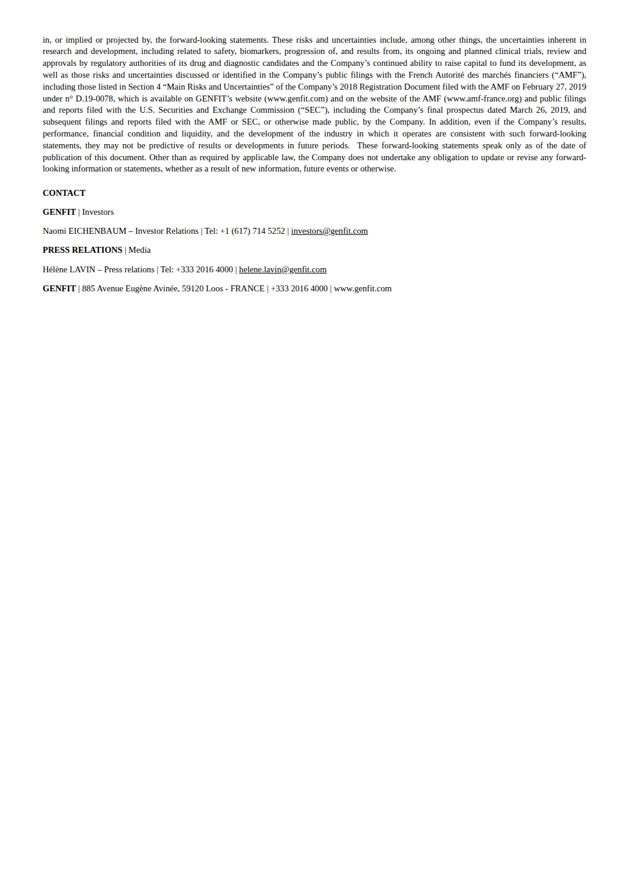in, or implied or projected by, the forward-looking statements. These risks and uncertainties include, among other things, the uncertainties inherent in research and development, including related to safety, biomarkers, progression of, and results from, its ongoing and planned clinical trials, review and approvals by regulatory authorities of its drug and diagnostic candidates and the Company’s continued ability to raise capital to fund its development, as well as those risks and uncertainties discussed or identified in the Company’s public filings with the French Autorité des marchés financiers (“AMF”), including those listed in Section 4 “Main Risks and Uncertainties” of the Company’s 2018 Registration Document filed with the AMF on February 27, 2019 under n° D.19-0078, which is available on GENFIT’s website (www.genfit.com) and on the website of the AMF (www.amf-france.org) and public filings and reports filed with the U.S. Securities and Exchange Commission (“SEC”), including the Company’s final prospectus dated March 26, 2019, and subsequent filings and reports filed with the AMF or SEC, or otherwise made public, by the Company. In addition, even if the Company’s results, performance, financial condition and liquidity, and the development of the industry in which it operates are consistent with such forward-looking statements, they may not be predictive of results or developments in future periods. These forward-looking statements speak only as of the date of publication of this document. Other than as required by applicable law, the Company does not undertake any obligation to update or revise any forward-looking information or statements, whether as a result of new information, future events or otherwise.
CONTACT
GENFIT | Investors
Naomi EICHENBAUM – Investor Relations | Tel: +1 (617) 714 5252 | investors@genfit.com
PRESS RELATIONS | Media
Hélène LAVIN – Press relations | Tel: +333 2016 4000 | helene.lavin@genfit.com
GENFIT | 885 Avenue Eugène Avinée, 59120 Loos - FRANCE | +333 2016 4000 | www.genfit.com